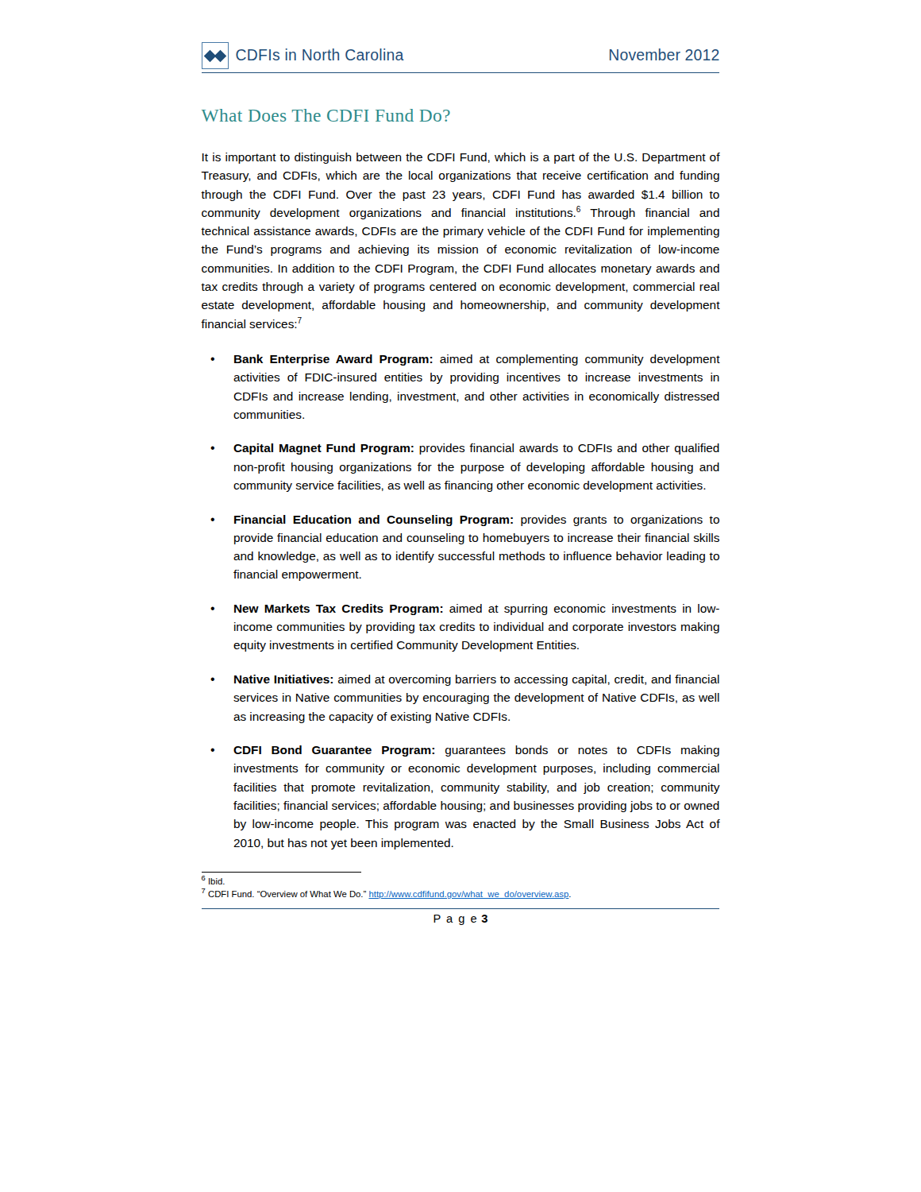CDFIs in North Carolina
November 2012
What Does The CDFI Fund Do?
It is important to distinguish between the CDFI Fund, which is a part of the U.S. Department of Treasury, and CDFIs, which are the local organizations that receive certification and funding through the CDFI Fund. Over the past 23 years, CDFI Fund has awarded $1.4 billion to community development organizations and financial institutions.6 Through financial and technical assistance awards, CDFIs are the primary vehicle of the CDFI Fund for implementing the Fund’s programs and achieving its mission of economic revitalization of low-income communities. In addition to the CDFI Program, the CDFI Fund allocates monetary awards and tax credits through a variety of programs centered on economic development, commercial real estate development, affordable housing and homeownership, and community development financial services:7
Bank Enterprise Award Program: aimed at complementing community development activities of FDIC-insured entities by providing incentives to increase investments in CDFIs and increase lending, investment, and other activities in economically distressed communities.
Capital Magnet Fund Program: provides financial awards to CDFIs and other qualified non-profit housing organizations for the purpose of developing affordable housing and community service facilities, as well as financing other economic development activities.
Financial Education and Counseling Program: provides grants to organizations to provide financial education and counseling to homebuyers to increase their financial skills and knowledge, as well as to identify successful methods to influence behavior leading to financial empowerment.
New Markets Tax Credits Program: aimed at spurring economic investments in low-income communities by providing tax credits to individual and corporate investors making equity investments in certified Community Development Entities.
Native Initiatives: aimed at overcoming barriers to accessing capital, credit, and financial services in Native communities by encouraging the development of Native CDFIs, as well as increasing the capacity of existing Native CDFIs.
CDFI Bond Guarantee Program: guarantees bonds or notes to CDFIs making investments for community or economic development purposes, including commercial facilities that promote revitalization, community stability, and job creation; community facilities; financial services; affordable housing; and businesses providing jobs to or owned by low-income people. This program was enacted by the Small Business Jobs Act of 2010, but has not yet been implemented.
6 Ibid.
7 CDFI Fund. “Overview of What We Do.” http://www.cdfifund.gov/what_we_do/overview.asp.
P a g e 3